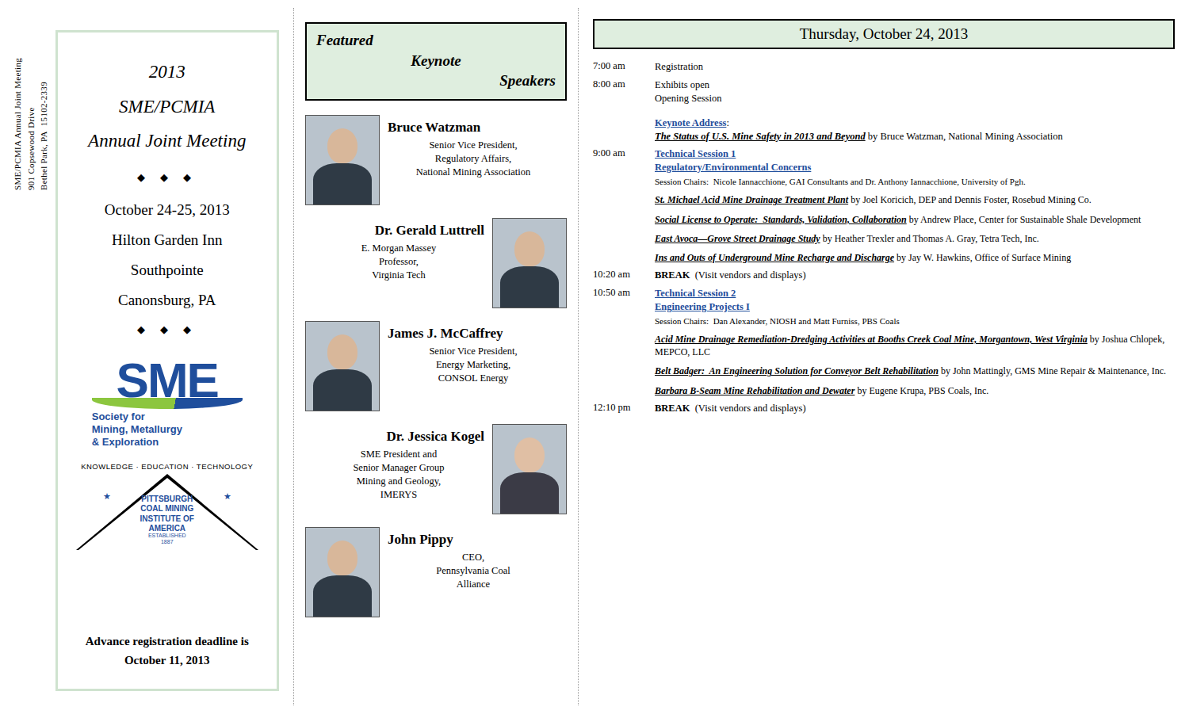SME/PCMIA Annual Joint Meeting
901 Copsewood Drive
Bethel Park, PA 15102-2339
2013
SME/PCMIA
Annual Joint Meeting
◆ ◆ ◆
October 24-25, 2013
Hilton Garden Inn
Southpointe
Canonsburg, PA
◆ ◆ ◆
SME
Society for
Mining, Metallurgy
& Exploration
KNOWLEDGE · EDUCATION · TECHNOLOGY
★★
PITTSBURGH
COAL MINING
INSTITUTE OF
AMERICA
ESTABLISHED
1887
Advance registration deadline is
October 11, 2013
Featured
Keynote
Speakers
Bruce Watzman
Senior Vice President,
Regulatory Affairs,
National Mining Association
Dr. Gerald Luttrell
E. Morgan Massey
Professor,
Virginia Tech
James J. McCaffrey
Senior Vice President,
Energy Marketing,
CONSOL Energy
Dr. Jessica Kogel
SME President and
Senior Manager Group
Mining and Geology,
IMERYS
John Pippy
CEO,
Pennsylvania Coal
Alliance
Thursday, October 24, 2013
| 7:00 am | Registration |
| 8:00 am | Exhibits open Opening Session |
| | Keynote Address : The Status of U.S. Mine Safety in 2013 and Beyond by Bruce Watzman, National Mining Association |
| 9:00 am | Technical Session 1 Regulatory/Environmental Concerns Session Chairs: Nicole Iannacchione, GAI Consultants and Dr. Anthony Iannacchione, University of Pgh. St. Michael Acid Mine Drainage Treatment Plant by Joel Koricich, DEP and Dennis Foster, Rosebud Mining Co. Social License to Operate: Standards, Validation, Collaboration by Andrew Place, Center for Sustainable Shale Development East Avoca—Grove Street Drainage Study by Heather Trexler and Thomas A. Gray, Tetra Tech, Inc. Ins and Outs of Underground Mine Recharge and Discharge by Jay W. Hawkins, Office of Surface Mining |
| 10:20 am | BREAK (Visit vendors and displays) |
| 10:50 am | Technical Session 2 Engineering Projects I Session Chairs: Dan Alexander, NIOSH and Matt Furniss, PBS Coals Acid Mine Drainage Remediation-Dredging Activities at Booths Creek Coal Mine, Morgantown, West Virginia by Joshua Chlopek, MEPCO, LLC Belt Badger: An Engineering Solution for Conveyor Belt Rehabilitation by John Mattingly, GMS Mine Repair & Maintenance, Inc. Barbara B-Seam Mine Rehabilitation and Dewater by Eugene Krupa, PBS Coals, Inc. |
| 12:10 pm | BREAK (Visit vendors and displays) |